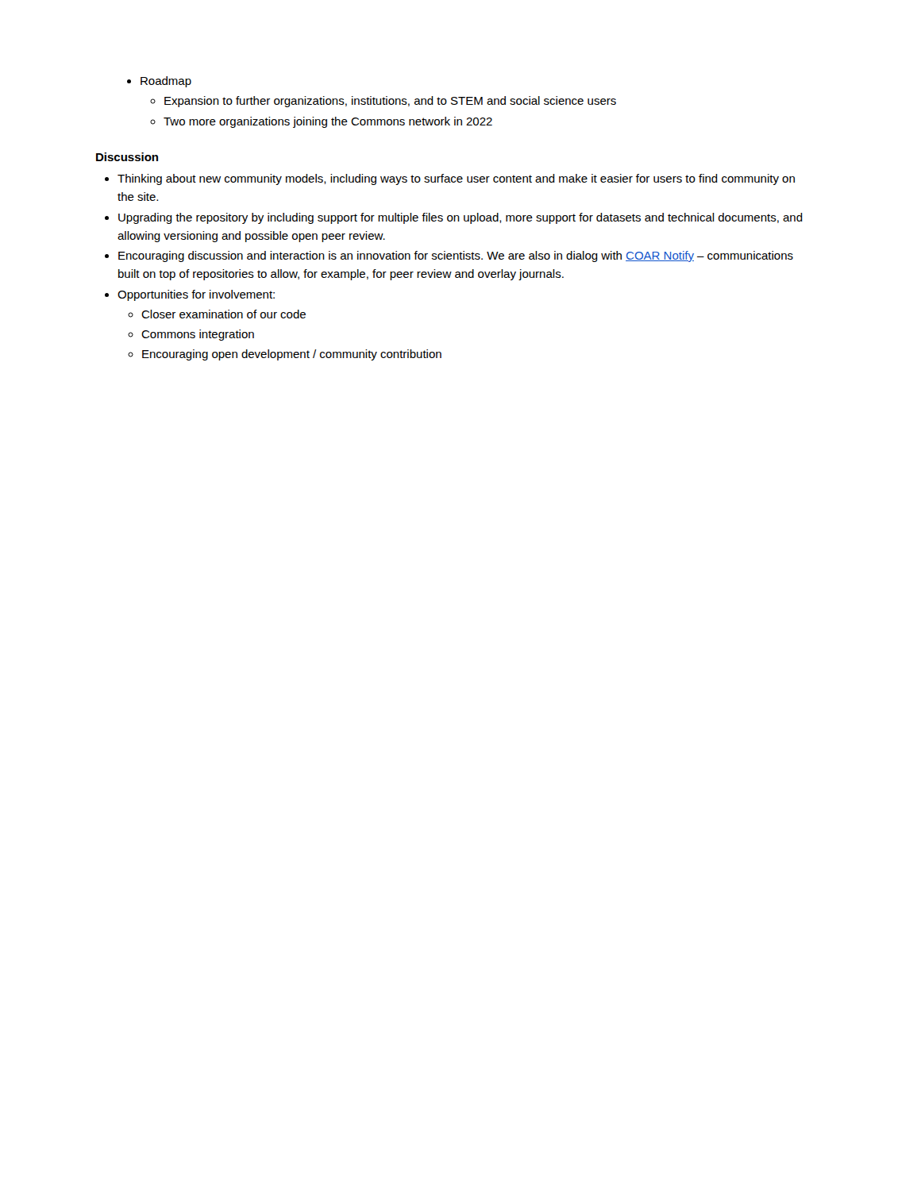Roadmap
Expansion to further organizations, institutions, and to STEM and social science users
Two more organizations joining the Commons network in 2022
Discussion
Thinking about new community models, including ways to surface user content and make it easier for users to find community on the site.
Upgrading the repository by including support for multiple files on upload, more support for datasets and technical documents, and allowing versioning and possible open peer review.
Encouraging discussion and interaction is an innovation for scientists. We are also in dialog with COAR Notify – communications built on top of repositories to allow, for example, for peer review and overlay journals.
Opportunities for involvement:
Closer examination of our code
Commons integration
Encouraging open development / community contribution